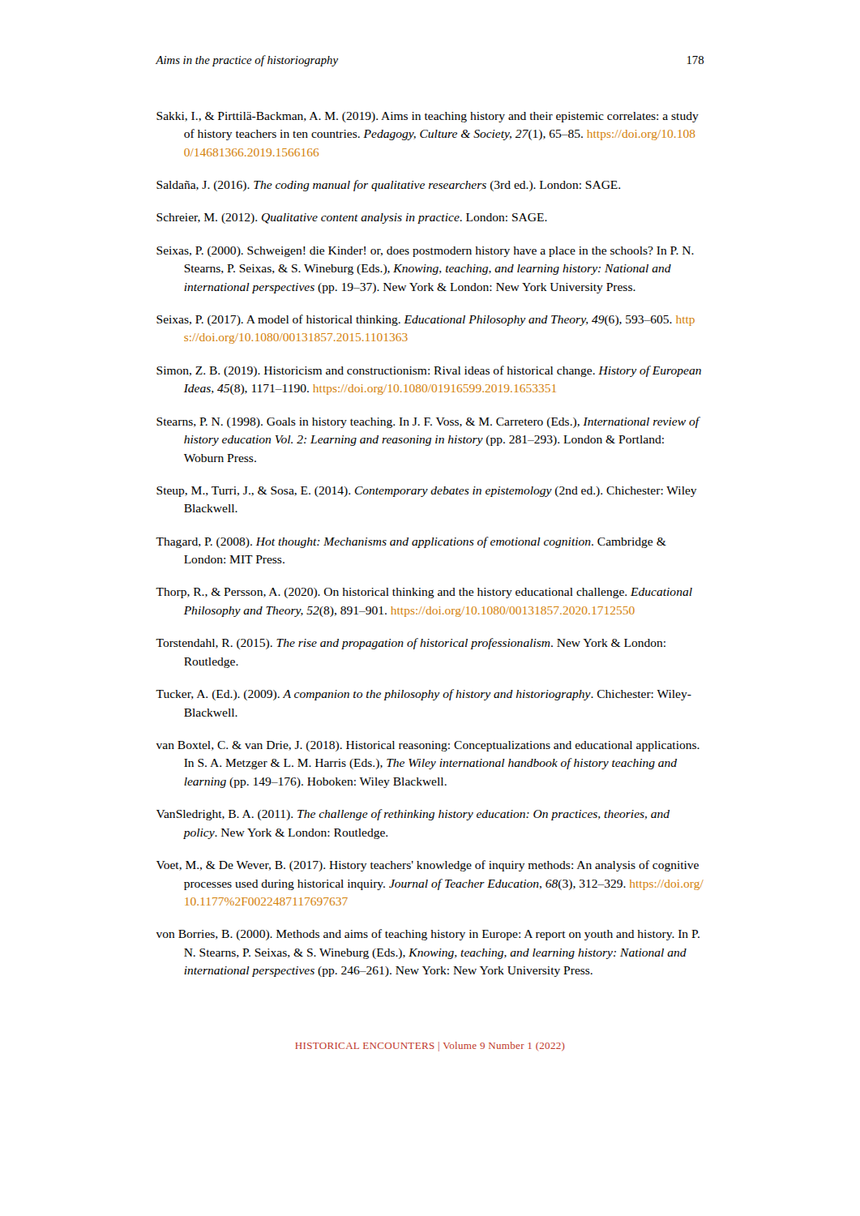Aims in the practice of historiography 178
Sakki, I., & Pirttilä-Backman, A. M. (2019). Aims in teaching history and their epistemic correlates: a study of history teachers in ten countries. Pedagogy, Culture & Society, 27(1), 65–85. https://doi.org/10.1080/14681366.2019.1566166
Saldaña, J. (2016). The coding manual for qualitative researchers (3rd ed.). London: SAGE.
Schreier, M. (2012). Qualitative content analysis in practice. London: SAGE.
Seixas, P. (2000). Schweigen! die Kinder! or, does postmodern history have a place in the schools? In P. N. Stearns, P. Seixas, & S. Wineburg (Eds.), Knowing, teaching, and learning history: National and international perspectives (pp. 19–37). New York & London: New York University Press.
Seixas, P. (2017). A model of historical thinking. Educational Philosophy and Theory, 49(6), 593–605. https://doi.org/10.1080/00131857.2015.1101363
Simon, Z. B. (2019). Historicism and constructionism: Rival ideas of historical change. History of European Ideas, 45(8), 1171–1190. https://doi.org/10.1080/01916599.2019.1653351
Stearns, P. N. (1998). Goals in history teaching. In J. F. Voss, & M. Carretero (Eds.), International review of history education Vol. 2: Learning and reasoning in history (pp. 281–293). London & Portland: Woburn Press.
Steup, M., Turri, J., & Sosa, E. (2014). Contemporary debates in epistemology (2nd ed.). Chichester: Wiley Blackwell.
Thagard, P. (2008). Hot thought: Mechanisms and applications of emotional cognition. Cambridge & London: MIT Press.
Thorp, R., & Persson, A. (2020). On historical thinking and the history educational challenge. Educational Philosophy and Theory, 52(8), 891–901. https://doi.org/10.1080/00131857.2020.1712550
Torstendahl, R. (2015). The rise and propagation of historical professionalism. New York & London: Routledge.
Tucker, A. (Ed.). (2009). A companion to the philosophy of history and historiography. Chichester: Wiley-Blackwell.
van Boxtel, C. & van Drie, J. (2018). Historical reasoning: Conceptualizations and educational applications. In S. A. Metzger & L. M. Harris (Eds.), The Wiley international handbook of history teaching and learning (pp. 149–176). Hoboken: Wiley Blackwell.
VanSledright, B. A. (2011). The challenge of rethinking history education: On practices, theories, and policy. New York & London: Routledge.
Voet, M., & De Wever, B. (2017). History teachers' knowledge of inquiry methods: An analysis of cognitive processes used during historical inquiry. Journal of Teacher Education, 68(3), 312–329. https://doi.org/10.1177%2F0022487117697637
von Borries, B. (2000). Methods and aims of teaching history in Europe: A report on youth and history. In P. N. Stearns, P. Seixas, & S. Wineburg (Eds.), Knowing, teaching, and learning history: National and international perspectives (pp. 246–261). New York: New York University Press.
HISTORICAL ENCOUNTERS | Volume 9 Number 1 (2022)